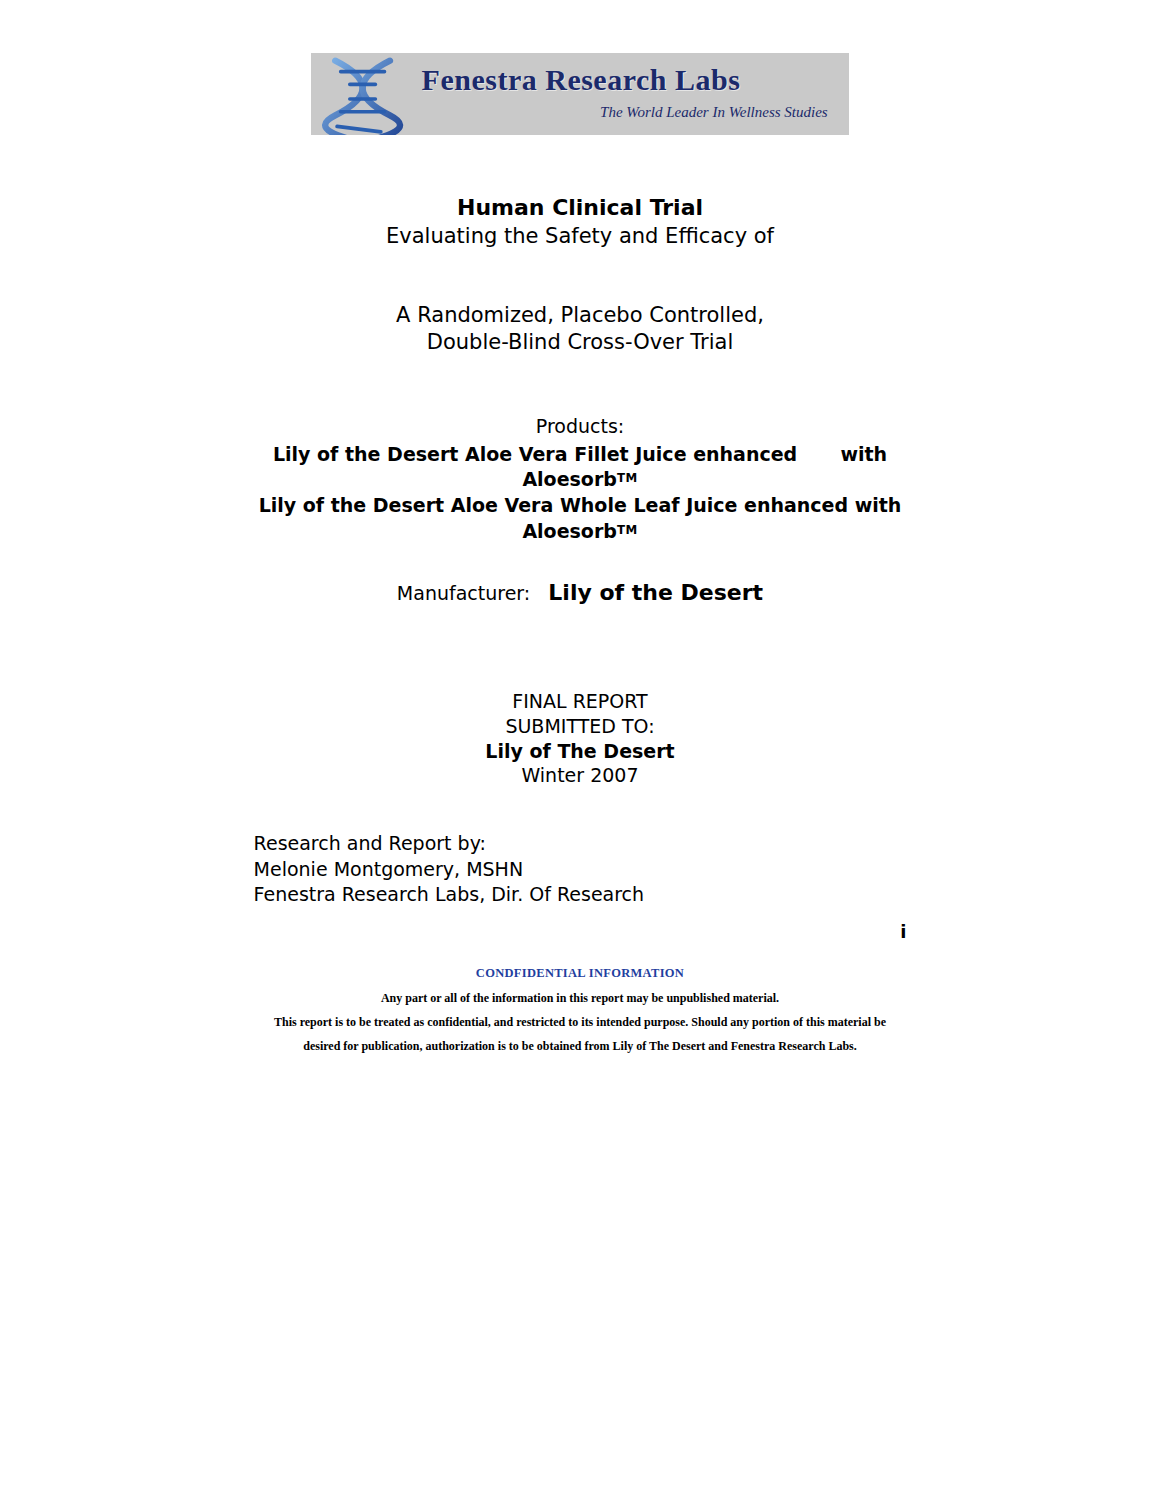Fenestra Research Labs
The World Leader In Wellness Studies
Human Clinical Trial
Evaluating the Safety and Efficacy of
A Randomized, Placebo Controlled,
Double-Blind Cross-Over Trial
Products: Lily of the Desert Aloe Vera Fillet Juice enhanced with AloesorbTM Lily of the Desert Aloe Vera Whole Leaf Juice enhanced with AloesorbTM
Manufacturer: Lily of the Desert
FINAL REPORT
SUBMITTED TO:
Lily of The Desert
Winter 2007
Research and Report by:
Melonie Montgomery, MSHN
Fenestra Research Labs, Dir. Of Research
i
CONDFIDENTIAL INFORMATION
Any part or all of the information in this report may be unpublished material.
This report is to be treated as confidential, and restricted to its intended purpose. Should any portion of this material be
desired for publication, authorization is to be obtained from Lily of The Desert and Fenestra Research Labs.